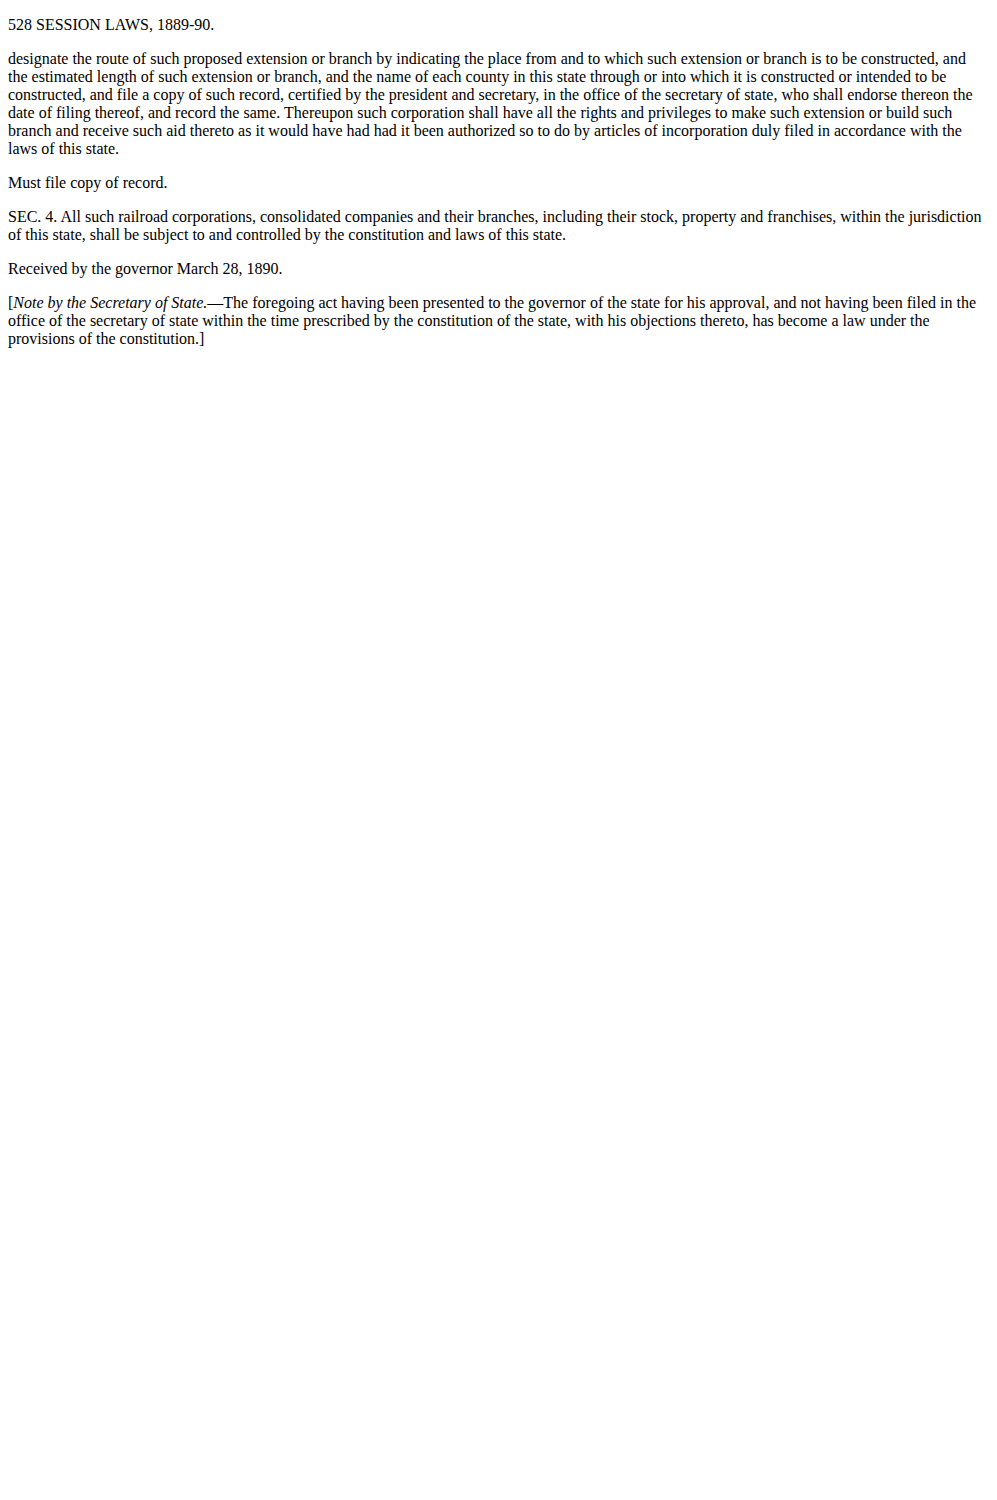528 SESSION LAWS, 1889-90.
designate the route of such proposed extension or branch by indicating the place from and to which such extension or branch is to be constructed, and the estimated length of such extension or branch, and the name of each county in this state through or into which it is constructed or intended to be constructed, and file a copy of such record, certified by the president and secretary, in the office of the secretary of state, who shall endorse thereon the date of filing thereof, and record the same. Thereupon such corporation shall have all the rights and privileges to make such extension or build such branch and receive such aid thereto as it would have had had it been authorized so to do by articles of incorporation duly filed in accordance with the laws of this state.
Must file copy of record.
SEC. 4. All such railroad corporations, consolidated companies and their branches, including their stock, property and franchises, within the jurisdiction of this state, shall be subject to and controlled by the constitution and laws of this state.
Received by the governor March 28, 1890.
[Note by the Secretary of State.—The foregoing act having been presented to the governor of the state for his approval, and not having been filed in the office of the secretary of state within the time prescribed by the constitution of the state, with his objections thereto, has become a law under the provisions of the constitution.]